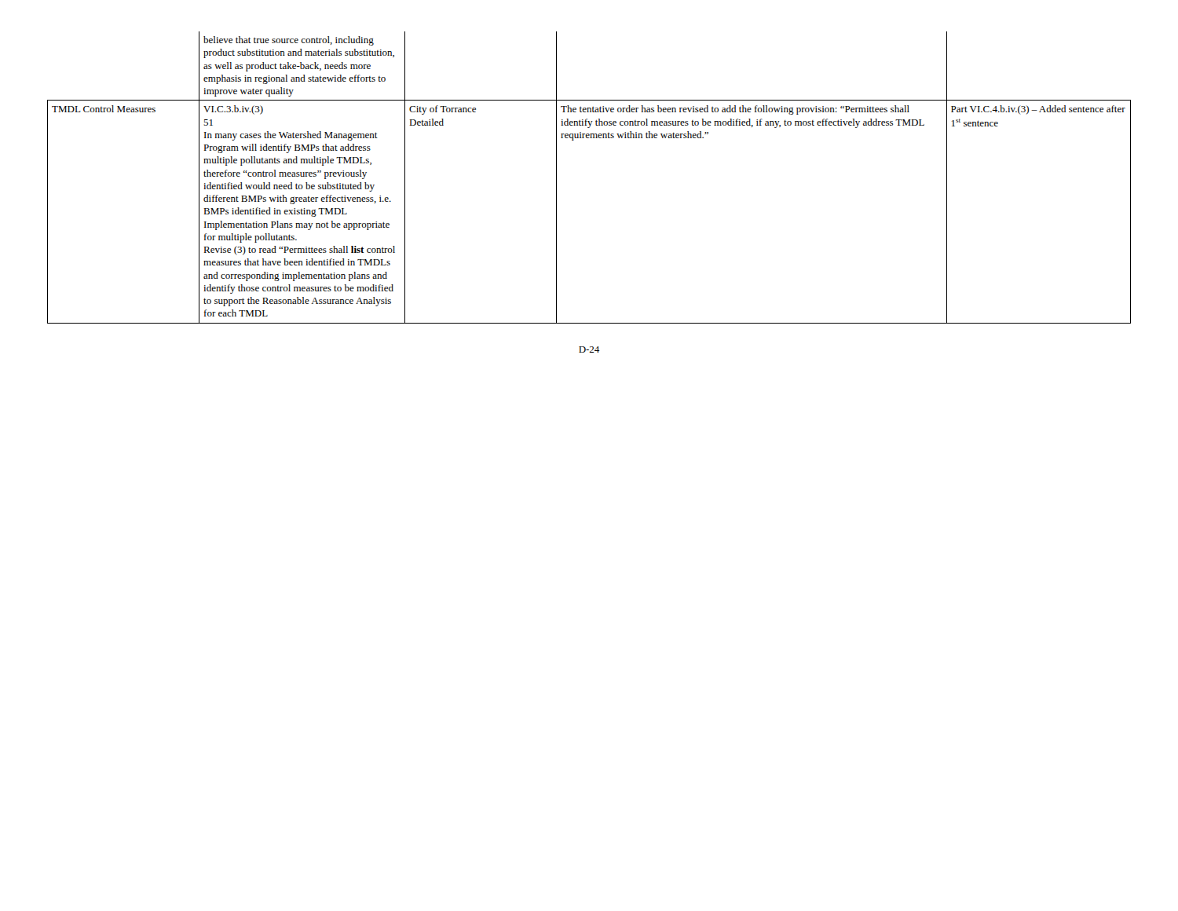| | believe that true source control, including product substitution and materials substitution, as well as product take-back, needs more emphasis in regional and statewide efforts to improve water quality | | | |
| TMDL Control Measures | VI.C.3.b.iv.(3) 51 In many cases the Watershed Management Program will identify BMPs that address multiple pollutants and multiple TMDLs, therefore “control measures” previously identified would need to be substituted by different BMPs with greater effectiveness, i.e. BMPs identified in existing TMDL Implementation Plans may not be appropriate for multiple pollutants. Revise (3) to read “Permittees shall list control measures that have been identified in TMDLs and corresponding implementation plans and identify those control measures to be modified to support the Reasonable Assurance Analysis for each TMDL | City of Torrance Detailed | The tentative order has been revised to add the following provision: “Permittees shall identify those control measures to be modified, if any, to most effectively address TMDL requirements within the watershed.” | Part VI.C.4.b.iv.(3) – Added sentence after 1 st sentence |
D-24